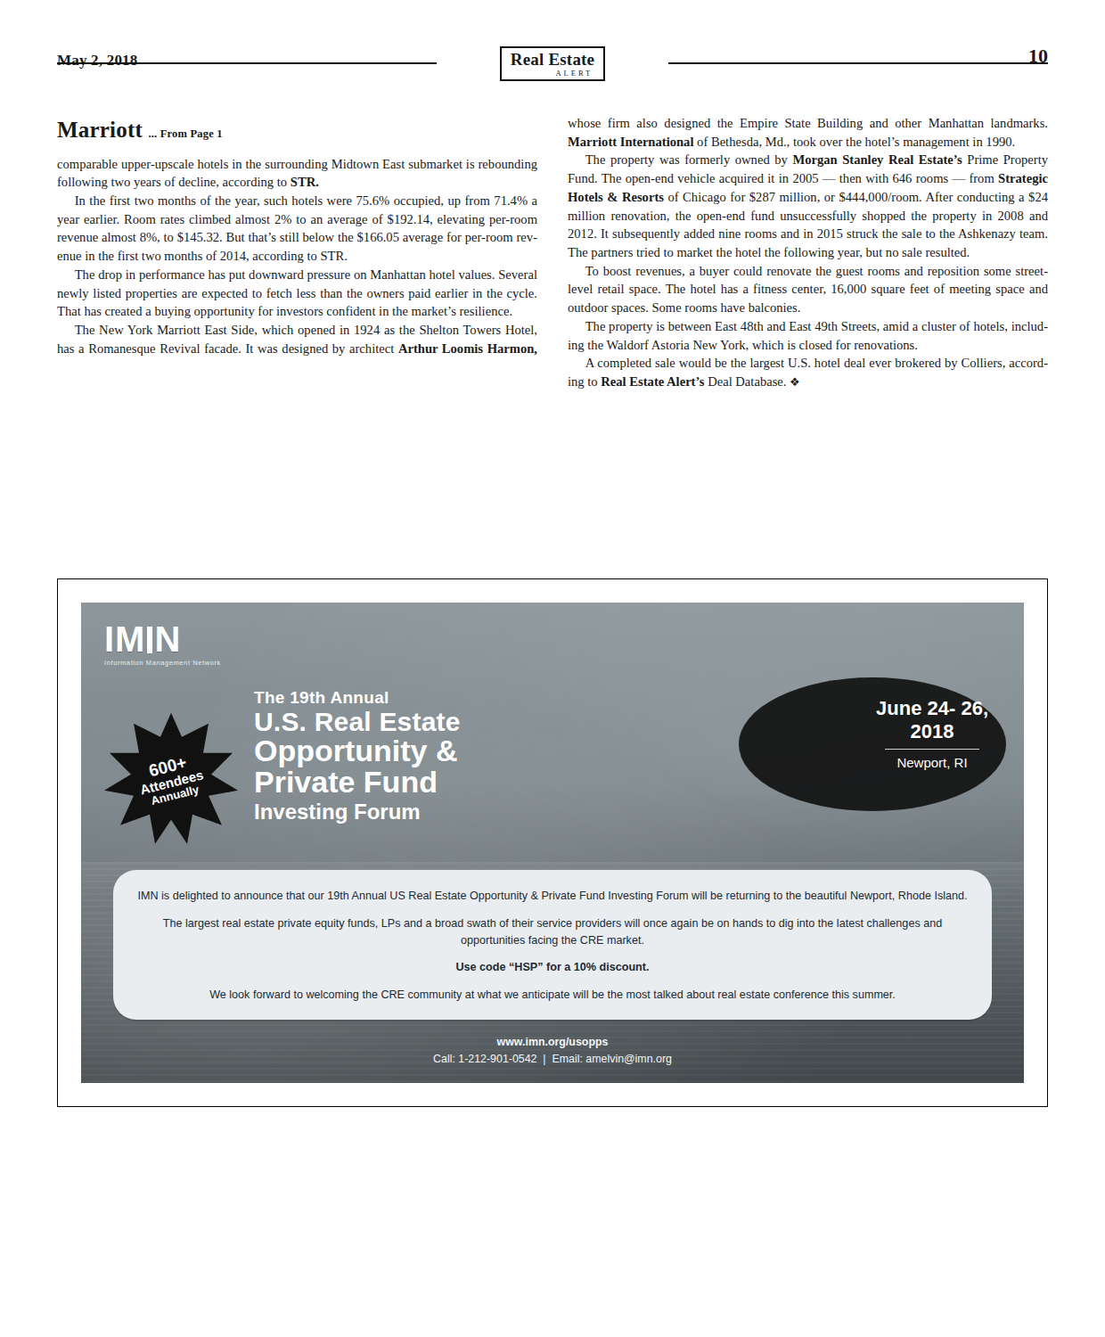May 2, 2018
Real Estate
ALERT
10
Marriott ... From Page 1
comparable upper-upscale hotels in the surrounding Midtown East submarket is rebounding following two years of decline, according to STR.
In the first two months of the year, such hotels were 75.6% occupied, up from 71.4% a year earlier. Room rates climbed almost 2% to an average of $192.14, elevating per-room revenue almost 8%, to $145.32. But that’s still below the $166.05 average for per-room revenue in the first two months of 2014, according to STR.
The drop in performance has put downward pressure on Manhattan hotel values. Several newly listed properties are expected to fetch less than the owners paid earlier in the cycle. That has created a buying opportunity for investors confident in the market’s resilience.
The New York Marriott East Side, which opened in 1924 as the Shelton Towers Hotel, has a Romanesque Revival facade. It was designed by architect Arthur Loomis Harmon, whose firm also designed the Empire State Building and other Manhattan landmarks. Marriott International of Bethesda, Md., took over the hotel’s management in 1990.
The property was formerly owned by Morgan Stanley Real Estate’s Prime Property Fund. The open-end vehicle acquired it in 2005 — then with 646 rooms — from Strategic Hotels & Resorts of Chicago for $287 million, or $444,000/room. After conducting a $24 million renovation, the open-end fund unsuccessfully shopped the property in 2008 and 2012. It subsequently added nine rooms and in 2015 struck the sale to the Ashkenazy team. The partners tried to market the hotel the following year, but no sale resulted.
To boost revenues, a buyer could renovate the guest rooms and reposition some street-level retail space. The hotel has a fitness center, 16,000 square feet of meeting space and outdoor spaces. Some rooms have balconies.
The property is between East 48th and East 49th Streets, amid a cluster of hotels, including the Waldorf Astoria New York, which is closed for renovations.
A completed sale would be the largest U.S. hotel deal ever brokered by Colliers, according to Real Estate Alert’s Deal Database. ❖
IM N
Information Management Network
600+
Attendees
Annually
June 24- 26,
2018
Newport, RI
The 19th Annual
U.S. Real Estate
Opportunity &
Private Fund
Investing Forum
IMN is delighted to announce that our 19th Annual US Real Estate Opportunity & Private Fund Investing Forum will be returning to the beautiful Newport, Rhode Island.
The largest real estate private equity funds, LPs and a broad swath of their service providers will once again be on hands to dig into the latest challenges and opportunities facing the CRE market.
Use code “HSP” for a 10% discount.
We look forward to welcoming the CRE community at what we anticipate will be the most talked about real estate conference this summer.
www.imn.org/usopps
Call: 1-212-901-0542 | Email: amelvin@imn.org